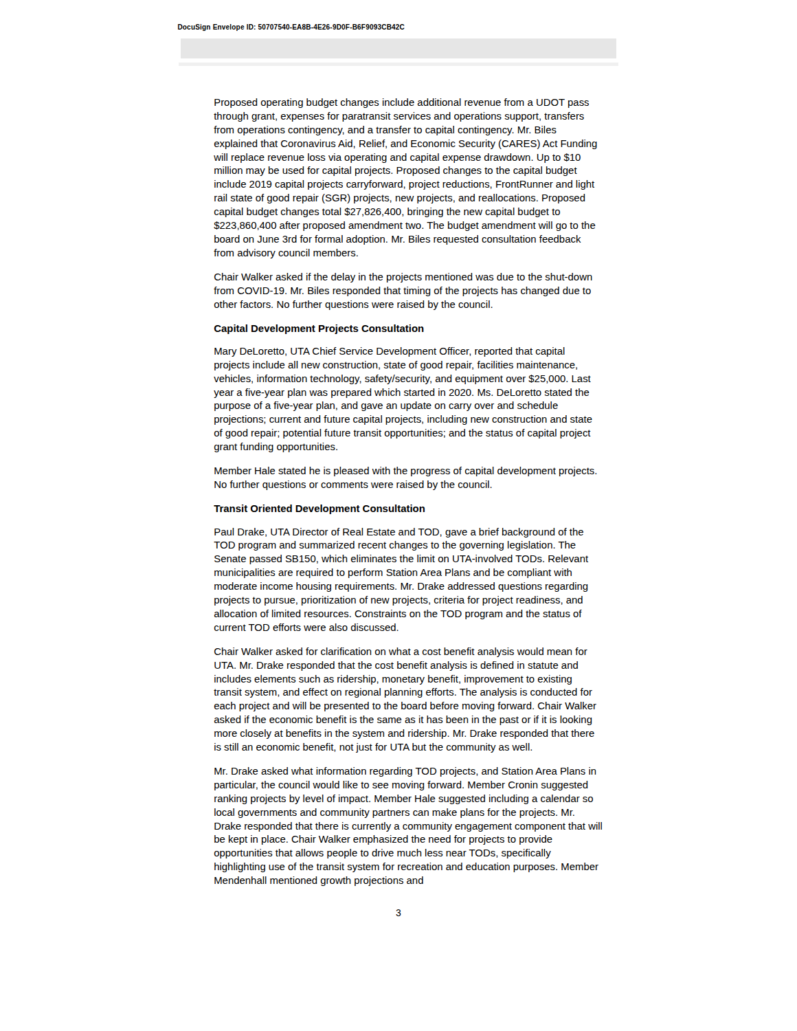DocuSign Envelope ID: 50707540-EA8B-4E26-9D0F-B6F9093CB42C
Proposed operating budget changes include additional revenue from a UDOT pass through grant, expenses for paratransit services and operations support, transfers from operations contingency, and a transfer to capital contingency. Mr. Biles explained that Coronavirus Aid, Relief, and Economic Security (CARES) Act Funding will replace revenue loss via operating and capital expense drawdown. Up to $10 million may be used for capital projects. Proposed changes to the capital budget include 2019 capital projects carryforward, project reductions, FrontRunner and light rail state of good repair (SGR) projects, new projects, and reallocations. Proposed capital budget changes total $27,826,400, bringing the new capital budget to $223,860,400 after proposed amendment two. The budget amendment will go to the board on June 3rd for formal adoption. Mr. Biles requested consultation feedback from advisory council members.
Chair Walker asked if the delay in the projects mentioned was due to the shut-down from COVID-19. Mr. Biles responded that timing of the projects has changed due to other factors. No further questions were raised by the council.
Capital Development Projects Consultation
Mary DeLoretto, UTA Chief Service Development Officer, reported that capital projects include all new construction, state of good repair, facilities maintenance, vehicles, information technology, safety/security, and equipment over $25,000. Last year a five-year plan was prepared which started in 2020. Ms. DeLoretto stated the purpose of a five-year plan, and gave an update on carry over and schedule projections; current and future capital projects, including new construction and state of good repair; potential future transit opportunities; and the status of capital project grant funding opportunities.
Member Hale stated he is pleased with the progress of capital development projects. No further questions or comments were raised by the council.
Transit Oriented Development Consultation
Paul Drake, UTA Director of Real Estate and TOD, gave a brief background of the TOD program and summarized recent changes to the governing legislation. The Senate passed SB150, which eliminates the limit on UTA-involved TODs. Relevant municipalities are required to perform Station Area Plans and be compliant with moderate income housing requirements. Mr. Drake addressed questions regarding projects to pursue, prioritization of new projects, criteria for project readiness, and allocation of limited resources. Constraints on the TOD program and the status of current TOD efforts were also discussed.
Chair Walker asked for clarification on what a cost benefit analysis would mean for UTA. Mr. Drake responded that the cost benefit analysis is defined in statute and includes elements such as ridership, monetary benefit, improvement to existing transit system, and effect on regional planning efforts. The analysis is conducted for each project and will be presented to the board before moving forward. Chair Walker asked if the economic benefit is the same as it has been in the past or if it is looking more closely at benefits in the system and ridership. Mr. Drake responded that there is still an economic benefit, not just for UTA but the community as well.
Mr. Drake asked what information regarding TOD projects, and Station Area Plans in particular, the council would like to see moving forward. Member Cronin suggested ranking projects by level of impact. Member Hale suggested including a calendar so local governments and community partners can make plans for the projects. Mr. Drake responded that there is currently a community engagement component that will be kept in place. Chair Walker emphasized the need for projects to provide opportunities that allows people to drive much less near TODs, specifically highlighting use of the transit system for recreation and education purposes. Member Mendenhall mentioned growth projections and
3